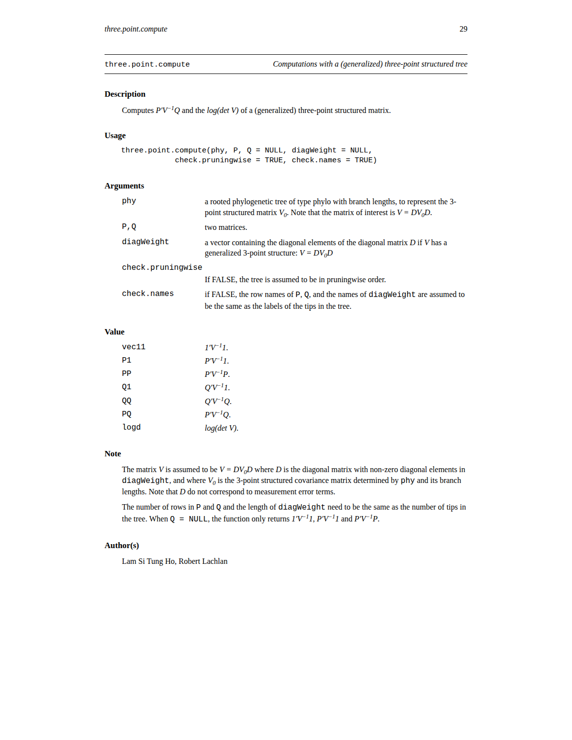three.point.compute 29
three.point.compute Computations with a (generalized) three-point structured tree
Description
Computes P′V−1Q and the log(det V) of a (generalized) three-point structured matrix.
Usage
three.point.compute(phy, P, Q = NULL, diagWeight = NULL,
            check.pruningwise = TRUE, check.names = TRUE)
Arguments
phy
a rooted phylogenetic tree of type phylo with branch lengths, to represent the 3-point structured matrix V0. Note that the matrix of interest is V = DV0D.
P,Q
two matrices.
diagWeight
a vector containing the diagonal elements of the diagonal matrix D if V has a generalized 3-point structure: V = DV0D
check.pruningwise
If FALSE, the tree is assumed to be in pruningwise order.
check.names
if FALSE, the row names of P, Q, and the names of diagWeight are assumed to be the same as the labels of the tips in the tree.
Value
vec11
1′V−11.
P1
P′V−11.
PP
P′V−1P.
Q1
Q′V−11.
QQ
Q′V−1Q.
PQ
P′V−1Q.
logd
log(det V).
Note
The matrix V is assumed to be V = DV0D where D is the diagonal matrix with non-zero diagonal elements in diagWeight, and where V0 is the 3-point structured covariance matrix determined by phy and its branch lengths. Note that D do not correspond to measurement error terms.
The number of rows in P and Q and the length of diagWeight need to be the same as the number of tips in the tree. When Q = NULL, the function only returns 1′V−11, P′V−11 and P′V−1P.
Author(s)
Lam Si Tung Ho, Robert Lachlan